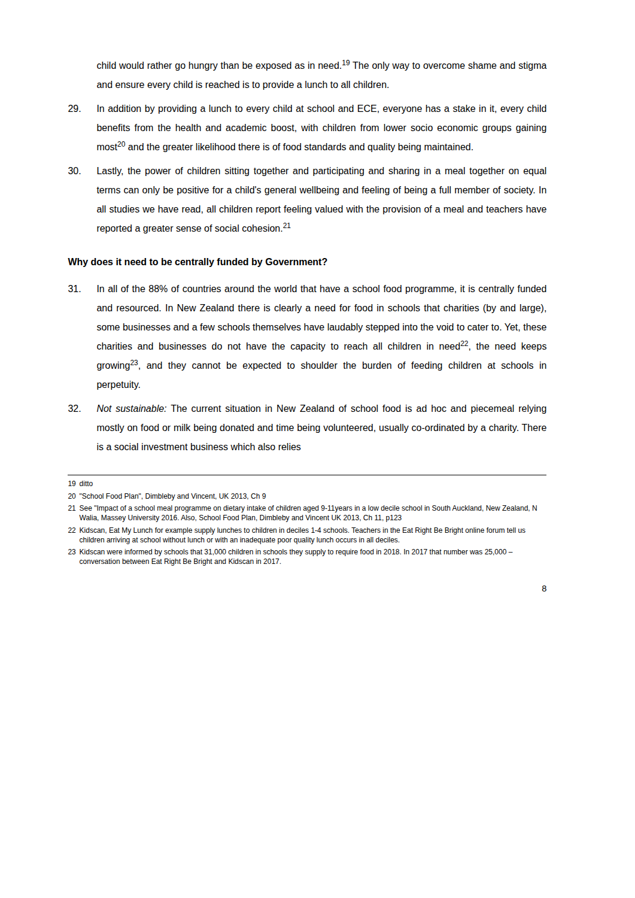child would rather go hungry than be exposed as in need.19 The only way to overcome shame and stigma and ensure every child is reached is to provide a lunch to all children.
29. In addition by providing a lunch to every child at school and ECE, everyone has a stake in it, every child benefits from the health and academic boost, with children from lower socio economic groups gaining most20 and the greater likelihood there is of food standards and quality being maintained.
30. Lastly, the power of children sitting together and participating and sharing in a meal together on equal terms can only be positive for a child's general wellbeing and feeling of being a full member of society. In all studies we have read, all children report feeling valued with the provision of a meal and teachers have reported a greater sense of social cohesion.21
Why does it need to be centrally funded by Government?
31. In all of the 88% of countries around the world that have a school food programme, it is centrally funded and resourced. In New Zealand there is clearly a need for food in schools that charities (by and large), some businesses and a few schools themselves have laudably stepped into the void to cater to. Yet, these charities and businesses do not have the capacity to reach all children in need22, the need keeps growing23, and they cannot be expected to shoulder the burden of feeding children at schools in perpetuity.
32. Not sustainable: The current situation in New Zealand of school food is ad hoc and piecemeal relying mostly on food or milk being donated and time being volunteered, usually co-ordinated by a charity. There is a social investment business which also relies
19 ditto
20 "School Food Plan", Dimbleby and Vincent, UK 2013, Ch 9
21 See "Impact of a school meal programme on dietary intake of children aged 9-11years in a low decile school in South Auckland, New Zealand, N Walia, Massey University 2016. Also, School Food Plan, Dimbleby and Vincent UK 2013, Ch 11, p123
22 Kidscan, Eat My Lunch for example supply lunches to children in deciles 1-4 schools. Teachers in the Eat Right Be Bright online forum tell us children arriving at school without lunch or with an inadequate poor quality lunch occurs in all deciles.
23 Kidscan were informed by schools that 31,000 children in schools they supply to require food in 2018. In 2017 that number was 25,000 – conversation between Eat Right Be Bright and Kidscan in 2017.
8